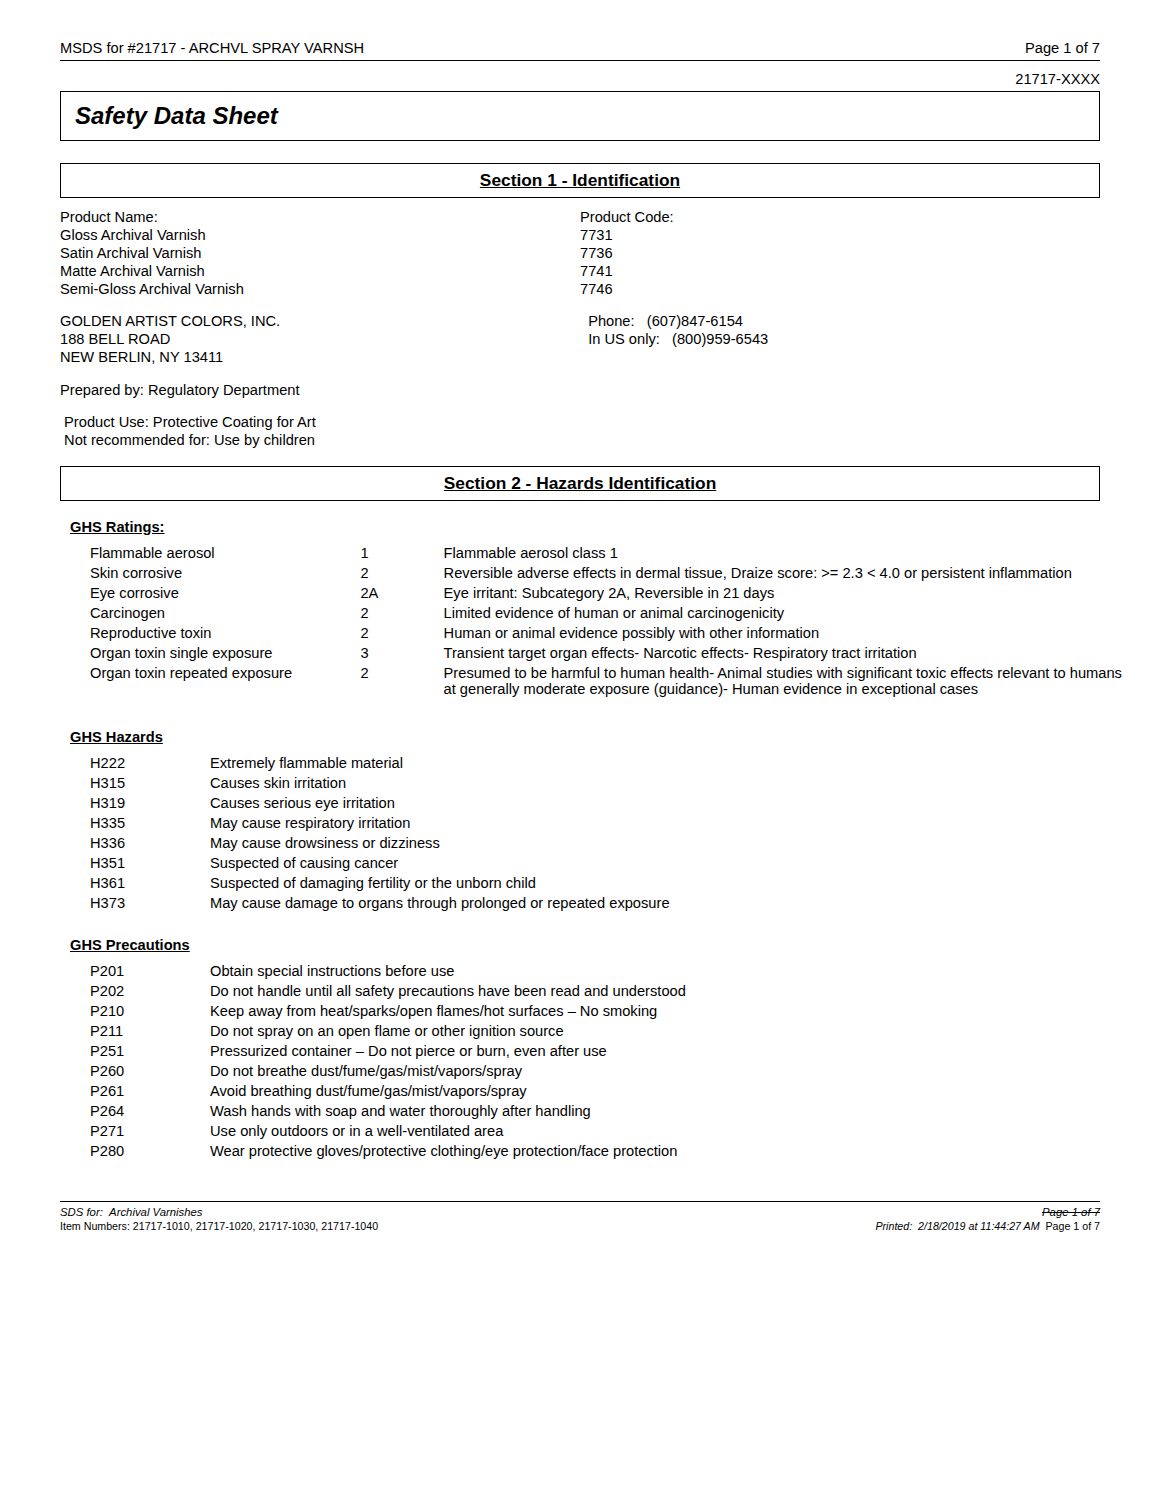MSDS for #21717 - ARCHVL SPRAY VARNSH
Page 1 of 7
21717-XXXX
Safety Data Sheet
Section 1 - Identification
| Product Name: | Product Code: |
| Gloss Archival Varnish | 7731 |
| Satin Archival Varnish | 7736 |
| Matte Archival Varnish | 7741 |
| Semi-Gloss Archival Varnish | 7746 |
| GOLDEN ARTIST COLORS, INC. | Phone: (607)847-6154 |
| 188 BELL ROAD | In US only: (800)959-6543 |
| NEW BERLIN, NY 13411 | |
Prepared by: Regulatory Department
Product Use: Protective Coating for Art
Not recommended for: Use by children
Section 2 - Hazards Identification
GHS Ratings:
| Flammable aerosol | 1 | Flammable aerosol class 1 |
| Skin corrosive | 2 | Reversible adverse effects in dermal tissue, Draize score: >= 2.3 < 4.0 or persistent inflammation |
| Eye corrosive | 2A | Eye irritant: Subcategory 2A, Reversible in 21 days |
| Carcinogen | 2 | Limited evidence of human or animal carcinogenicity |
| Reproductive toxin | 2 | Human or animal evidence possibly with other information |
| Organ toxin single exposure | 3 | Transient target organ effects- Narcotic effects- Respiratory tract irritation |
| Organ toxin repeated exposure | 2 | Presumed to be harmful to human health- Animal studies with significant toxic effects relevant to humans at generally moderate exposure (guidance)- Human evidence in exceptional cases |
GHS Hazards
| H222 | Extremely flammable material |
| H315 | Causes skin irritation |
| H319 | Causes serious eye irritation |
| H335 | May cause respiratory irritation |
| H336 | May cause drowsiness or dizziness |
| H351 | Suspected of causing cancer |
| H361 | Suspected of damaging fertility or the unborn child |
| H373 | May cause damage to organs through prolonged or repeated exposure |
GHS Precautions
| P201 | Obtain special instructions before use |
| P202 | Do not handle until all safety precautions have been read and understood |
| P210 | Keep away from heat/sparks/open flames/hot surfaces – No smoking |
| P211 | Do not spray on an open flame or other ignition source |
| P251 | Pressurized container – Do not pierce or burn, even after use |
| P260 | Do not breathe dust/fume/gas/mist/vapors/spray |
| P261 | Avoid breathing dust/fume/gas/mist/vapors/spray |
| P264 | Wash hands with soap and water thoroughly after handling |
| P271 | Use only outdoors or in a well-ventilated area |
| P280 | Wear protective gloves/protective clothing/eye protection/face protection |
SDS for: Archival Varnishes
Page 1 of 7
Item Numbers: 21717-1010, 21717-1020, 21717-1030, 21717-1040
Printed: 2/18/2019 at 11:44:27 AM Page 1 of 7